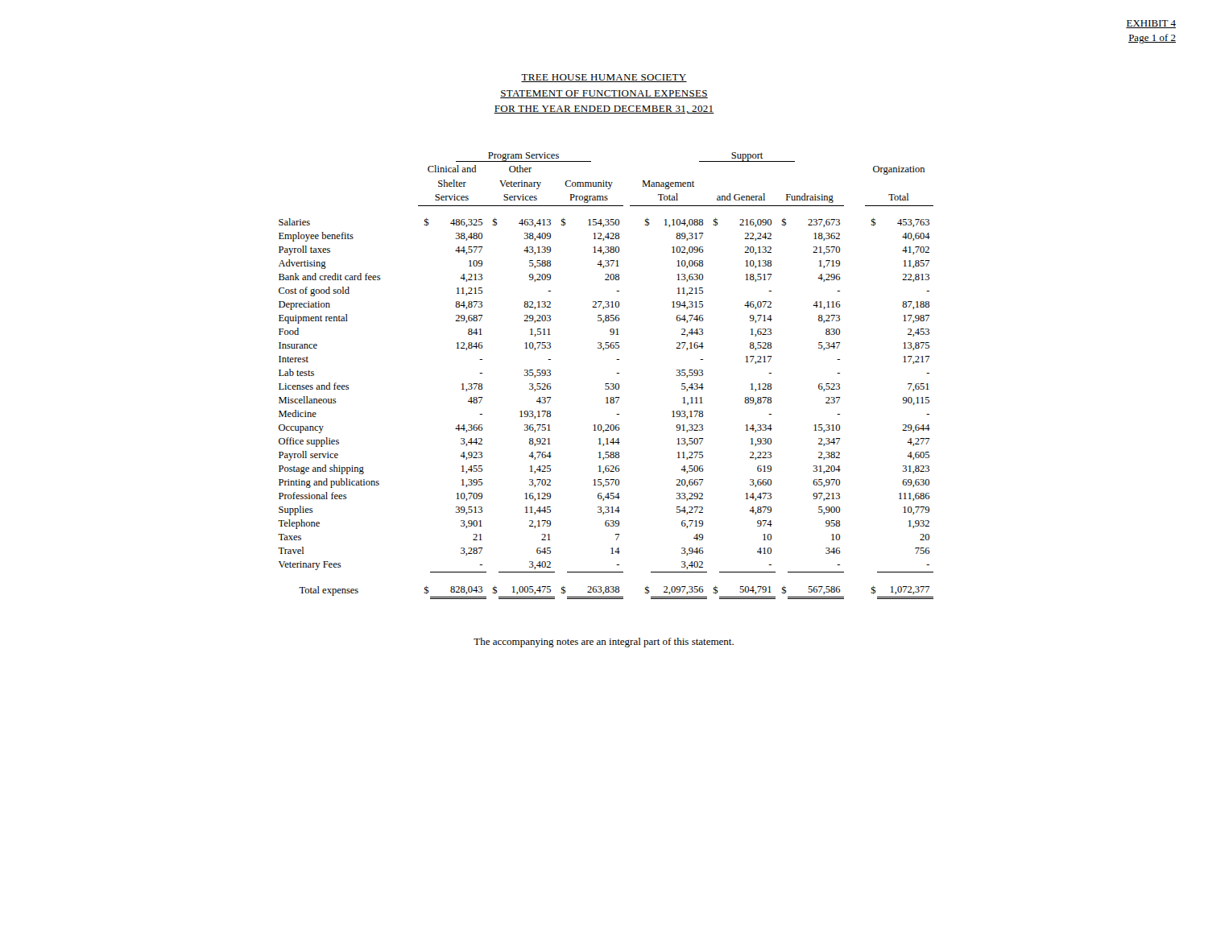EXHIBIT 4
Page 1 of 2
TREE HOUSE HUMANE SOCIETY
STATEMENT OF FUNCTIONAL EXPENSES
FOR THE YEAR ENDED DECEMBER 31, 2021
| | | Program Services | | Support | | |
| | | Clinical and | Other | | | | | | | Organization |
| | | Shelter | Veterinary | Community | | Management | | | | |
| | | Services | Services | Programs | | Total | and General | Fundraising | | Total |
| Salaries | | $ | 486,325 | $ | 463,413 | $ | 154,350 | | $ | 1,104,088 | $ | 216,090 | $ | 237,673 | | $ | 453,763 |
| Employee benefits | | | 38,480 | | 38,409 | | 12,428 | | | 89,317 | | 22,242 | | 18,362 | | | 40,604 |
| Payroll taxes | | | 44,577 | | 43,139 | | 14,380 | | | 102,096 | | 20,132 | | 21,570 | | | 41,702 |
| Advertising | | | 109 | | 5,588 | | 4,371 | | | 10,068 | | 10,138 | | 1,719 | | | 11,857 |
| Bank and credit card fees | | | 4,213 | | 9,209 | | 208 | | | 13,630 | | 18,517 | | 4,296 | | | 22,813 |
| Cost of good sold | | | 11,215 | | - | | - | | | 11,215 | | - | | - | | | - |
| Depreciation | | | 84,873 | | 82,132 | | 27,310 | | | 194,315 | | 46,072 | | 41,116 | | | 87,188 |
| Equipment rental | | | 29,687 | | 29,203 | | 5,856 | | | 64,746 | | 9,714 | | 8,273 | | | 17,987 |
| Food | | | 841 | | 1,511 | | 91 | | | 2,443 | | 1,623 | | 830 | | | 2,453 |
| Insurance | | | 12,846 | | 10,753 | | 3,565 | | | 27,164 | | 8,528 | | 5,347 | | | 13,875 |
| Interest | | | - | | - | | - | | | - | | 17,217 | | - | | | 17,217 |
| Lab tests | | | - | | 35,593 | | - | | | 35,593 | | - | | - | | | - |
| Licenses and fees | | | 1,378 | | 3,526 | | 530 | | | 5,434 | | 1,128 | | 6,523 | | | 7,651 |
| Miscellaneous | | | 487 | | 437 | | 187 | | | 1,111 | | 89,878 | | 237 | | | 90,115 |
| Medicine | | | - | | 193,178 | | - | | | 193,178 | | - | | - | | | - |
| Occupancy | | | 44,366 | | 36,751 | | 10,206 | | | 91,323 | | 14,334 | | 15,310 | | | 29,644 |
| Office supplies | | | 3,442 | | 8,921 | | 1,144 | | | 13,507 | | 1,930 | | 2,347 | | | 4,277 |
| Payroll service | | | 4,923 | | 4,764 | | 1,588 | | | 11,275 | | 2,223 | | 2,382 | | | 4,605 |
| Postage and shipping | | | 1,455 | | 1,425 | | 1,626 | | | 4,506 | | 619 | | 31,204 | | | 31,823 |
| Printing and publications | | | 1,395 | | 3,702 | | 15,570 | | | 20,667 | | 3,660 | | 65,970 | | | 69,630 |
| Professional fees | | | 10,709 | | 16,129 | | 6,454 | | | 33,292 | | 14,473 | | 97,213 | | | 111,686 |
| Supplies | | | 39,513 | | 11,445 | | 3,314 | | | 54,272 | | 4,879 | | 5,900 | | | 10,779 |
| Telephone | | | 3,901 | | 2,179 | | 639 | | | 6,719 | | 974 | | 958 | | | 1,932 |
| Taxes | | | 21 | | 21 | | 7 | | | 49 | | 10 | | 10 | | | 20 |
| Travel | | | 3,287 | | 645 | | 14 | | | 3,946 | | 410 | | 346 | | | 756 |
| Veterinary Fees | | | - | | 3,402 | | - | | | 3,402 | | - | | - | | | - |
| Total expenses | | $ | 828,043 | $ | 1,005,475 | $ | 263,838 | | $ | 2,097,356 | $ | 504,791 | $ | 567,586 | | $ | 1,072,377 |
The accompanying notes are an integral part of this statement.